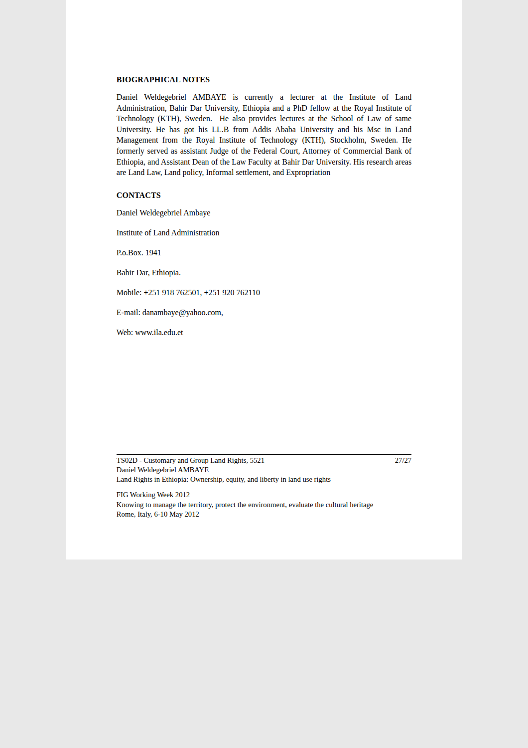BIOGRAPHICAL NOTES
Daniel Weldegebriel AMBAYE is currently a lecturer at the Institute of Land Administration, Bahir Dar University, Ethiopia and a PhD fellow at the Royal Institute of Technology (KTH), Sweden. He also provides lectures at the School of Law of same University. He has got his LL.B from Addis Ababa University and his Msc in Land Management from the Royal Institute of Technology (KTH), Stockholm, Sweden. He formerly served as assistant Judge of the Federal Court, Attorney of Commercial Bank of Ethiopia, and Assistant Dean of the Law Faculty at Bahir Dar University. His research areas are Land Law, Land policy, Informal settlement, and Expropriation
CONTACTS
Daniel Weldegebriel Ambaye
Institute of Land Administration
P.o.Box. 1941
Bahir Dar, Ethiopia.
Mobile: +251 918 762501, +251 920 762110
E-mail: danambaye@yahoo.com,
Web: www.ila.edu.et
TS02D - Customary and Group Land Rights, 5521
27/27
Daniel Weldegebriel AMBAYE
Land Rights in Ethiopia: Ownership, equity, and liberty in land use rights
FIG Working Week 2012
Knowing to manage the territory, protect the environment, evaluate the cultural heritage
Rome, Italy, 6-10 May 2012